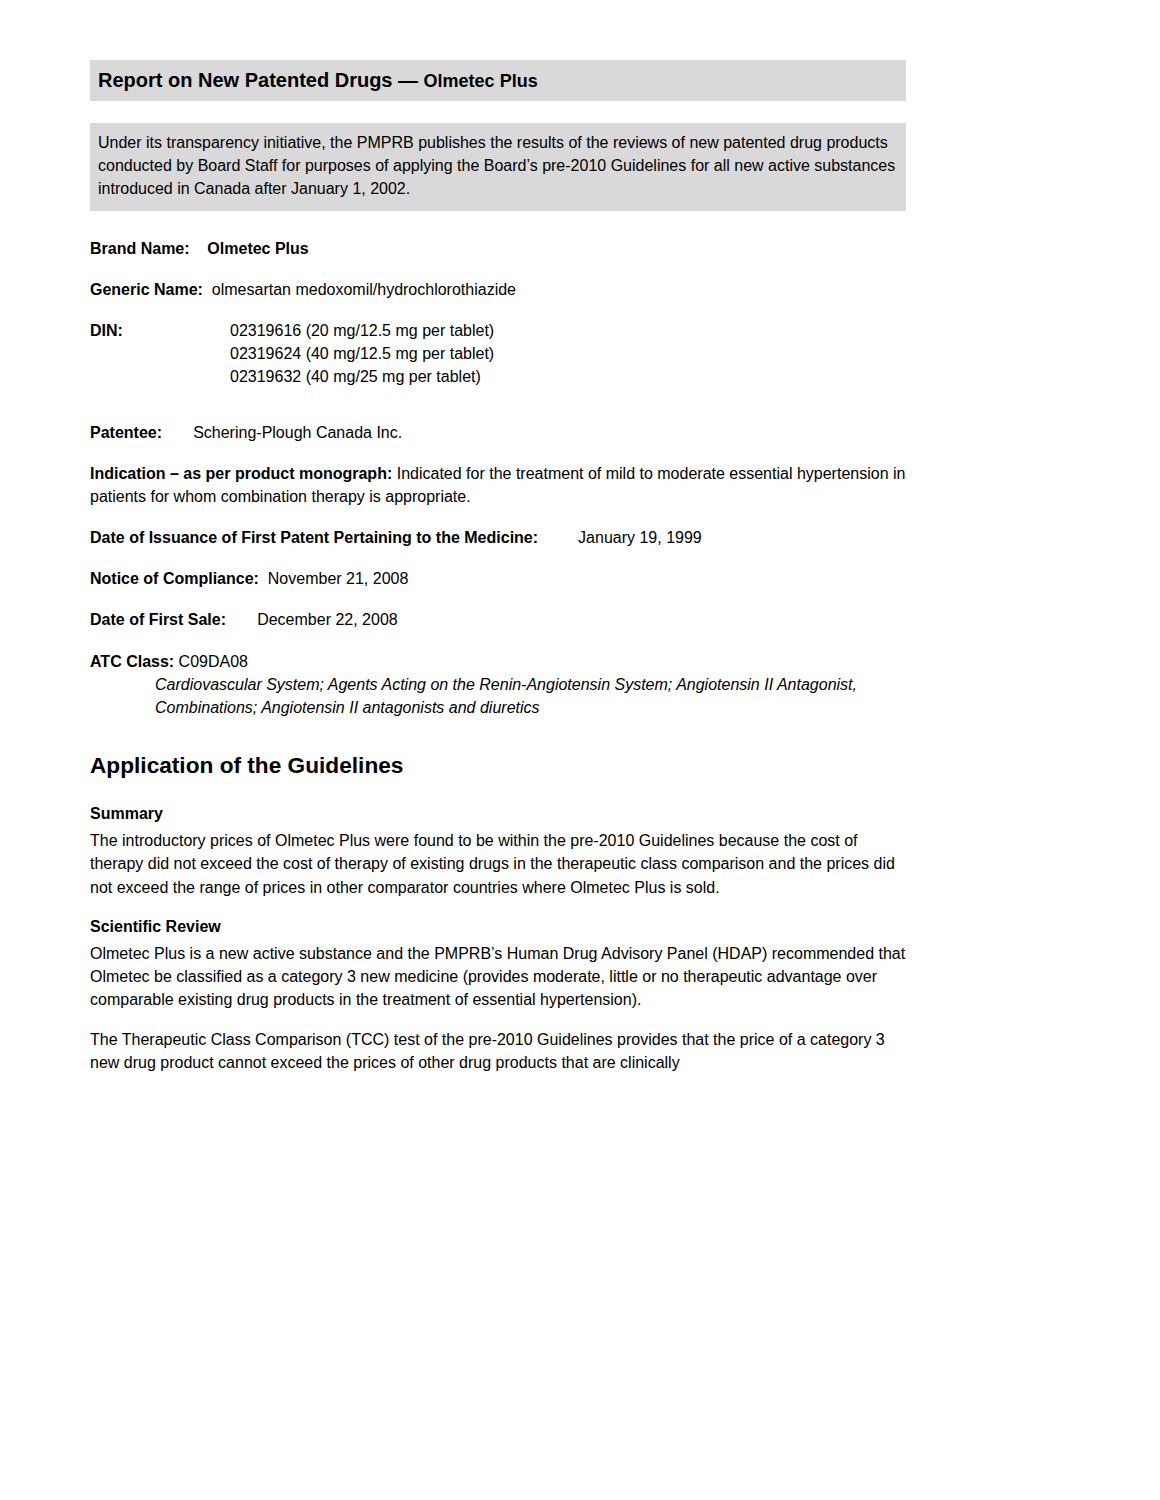Report on New Patented Drugs — Olmetec Plus
Under its transparency initiative, the PMPRB publishes the results of the reviews of new patented drug products conducted by Board Staff for purposes of applying the Board’s pre-2010 Guidelines for all new active substances introduced in Canada after January 1, 2002.
Brand Name: Olmetec Plus
Generic Name: olmesartan medoxomil/hydrochlorothiazide
DIN:
02319616 (20 mg/12.5 mg per tablet)
02319624 (40 mg/12.5 mg per tablet)
02319632 (40 mg/25 mg per tablet)
Patentee: Schering-Plough Canada Inc.
Indication – as per product monograph: Indicated for the treatment of mild to moderate essential hypertension in patients for whom combination therapy is appropriate.
Date of Issuance of First Patent Pertaining to the Medicine: January 19, 1999
Notice of Compliance: November 21, 2008
Date of First Sale: December 22, 2008
ATC Class: C09DA08 Cardiovascular System; Agents Acting on the Renin-Angiotensin System; Angiotensin II Antagonist, Combinations; Angiotensin II antagonists and diuretics
Application of the Guidelines
Summary
The introductory prices of Olmetec Plus were found to be within the pre-2010 Guidelines because the cost of therapy did not exceed the cost of therapy of existing drugs in the therapeutic class comparison and the prices did not exceed the range of prices in other comparator countries where Olmetec Plus is sold.
Scientific Review
Olmetec Plus is a new active substance and the PMPRB’s Human Drug Advisory Panel (HDAP) recommended that Olmetec be classified as a category 3 new medicine (provides moderate, little or no therapeutic advantage over comparable existing drug products in the treatment of essential hypertension).
The Therapeutic Class Comparison (TCC) test of the pre-2010 Guidelines provides that the price of a category 3 new drug product cannot exceed the prices of other drug products that are clinically